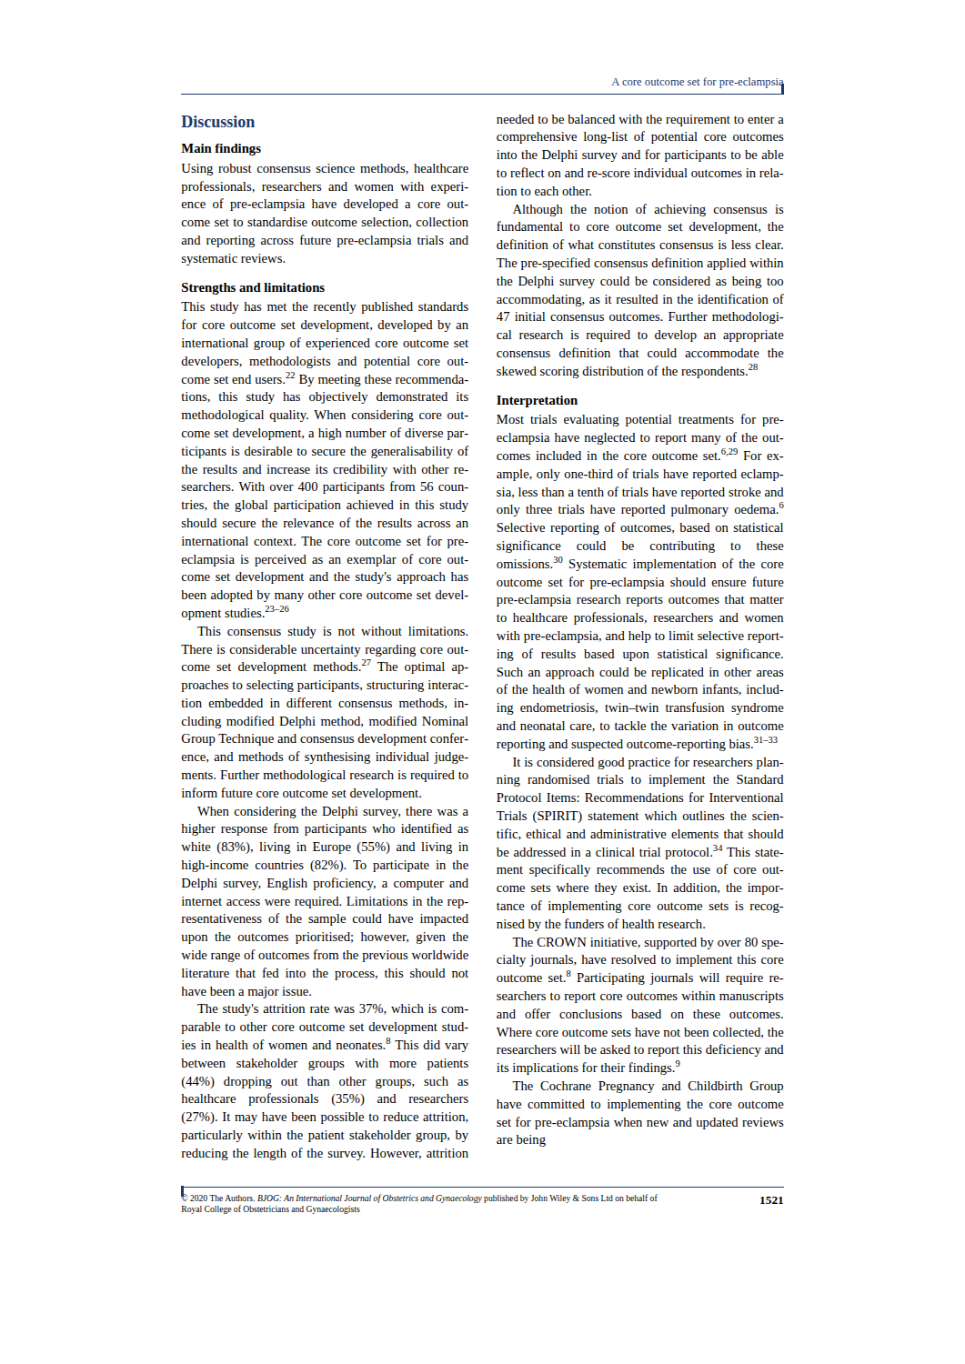A core outcome set for pre-eclampsia
Discussion
Main findings
Using robust consensus science methods, healthcare professionals, researchers and women with experience of pre-eclampsia have developed a core outcome set to standardise outcome selection, collection and reporting across future pre-eclampsia trials and systematic reviews.
Strengths and limitations
This study has met the recently published standards for core outcome set development, developed by an international group of experienced core outcome set developers, methodologists and potential core outcome set end users.22 By meeting these recommendations, this study has objectively demonstrated its methodological quality. When considering core outcome set development, a high number of diverse participants is desirable to secure the generalisability of the results and increase its credibility with other researchers. With over 400 participants from 56 countries, the global participation achieved in this study should secure the relevance of the results across an international context. The core outcome set for pre-eclampsia is perceived as an exemplar of core outcome set development and the study's approach has been adopted by many other core outcome set development studies.23–26
This consensus study is not without limitations. There is considerable uncertainty regarding core outcome set development methods.27 The optimal approaches to selecting participants, structuring interaction embedded in different consensus methods, including modified Delphi method, modified Nominal Group Technique and consensus development conference, and methods of synthesising individual judgements. Further methodological research is required to inform future core outcome set development.
When considering the Delphi survey, there was a higher response from participants who identified as white (83%), living in Europe (55%) and living in high-income countries (82%). To participate in the Delphi survey, English proficiency, a computer and internet access were required. Limitations in the representativeness of the sample could have impacted upon the outcomes prioritised; however, given the wide range of outcomes from the previous worldwide literature that fed into the process, this should not have been a major issue.
The study's attrition rate was 37%, which is comparable to other core outcome set development studies in health of women and neonates.8 This did vary between stakeholder groups with more patients (44%) dropping out than other groups, such as healthcare professionals (35%) and researchers (27%). It may have been possible to reduce attrition, particularly within the patient stakeholder group, by reducing the length of the survey. However, attrition needed to be balanced with the requirement to enter a comprehensive long-list of potential core outcomes into the Delphi survey and for participants to be able to reflect on and re-score individual outcomes in relation to each other.
Although the notion of achieving consensus is fundamental to core outcome set development, the definition of what constitutes consensus is less clear. The pre-specified consensus definition applied within the Delphi survey could be considered as being too accommodating, as it resulted in the identification of 47 initial consensus outcomes. Further methodological research is required to develop an appropriate consensus definition that could accommodate the skewed scoring distribution of the respondents.28
Interpretation
Most trials evaluating potential treatments for pre-eclampsia have neglected to report many of the outcomes included in the core outcome set.6,29 For example, only one-third of trials have reported eclampsia, less than a tenth of trials have reported stroke and only three trials have reported pulmonary oedema.6 Selective reporting of outcomes, based on statistical significance could be contributing to these omissions.30 Systematic implementation of the core outcome set for pre-eclampsia should ensure future pre-eclampsia research reports outcomes that matter to healthcare professionals, researchers and women with pre-eclampsia, and help to limit selective reporting of results based upon statistical significance. Such an approach could be replicated in other areas of the health of women and newborn infants, including endometriosis, twin–twin transfusion syndrome and neonatal care, to tackle the variation in outcome reporting and suspected outcome-reporting bias.31–33
It is considered good practice for researchers planning randomised trials to implement the Standard Protocol Items: Recommendations for Interventional Trials (SPIRIT) statement which outlines the scientific, ethical and administrative elements that should be addressed in a clinical trial protocol.34 This statement specifically recommends the use of core outcome sets where they exist. In addition, the importance of implementing core outcome sets is recognised by the funders of health research.
The CROWN initiative, supported by over 80 specialty journals, have resolved to implement this core outcome set.8 Participating journals will require researchers to report core outcomes within manuscripts and offer conclusions based on these outcomes. Where core outcome sets have not been collected, the researchers will be asked to report this deficiency and its implications for their findings.9
The Cochrane Pregnancy and Childbirth Group have committed to implementing the core outcome set for pre-eclampsia when new and updated reviews are being
© 2020 The Authors. BJOG: An International Journal of Obstetrics and Gynaecology published by John Wiley & Sons Ltd on behalf of
Royal College of Obstetricians and Gynaecologists
1521